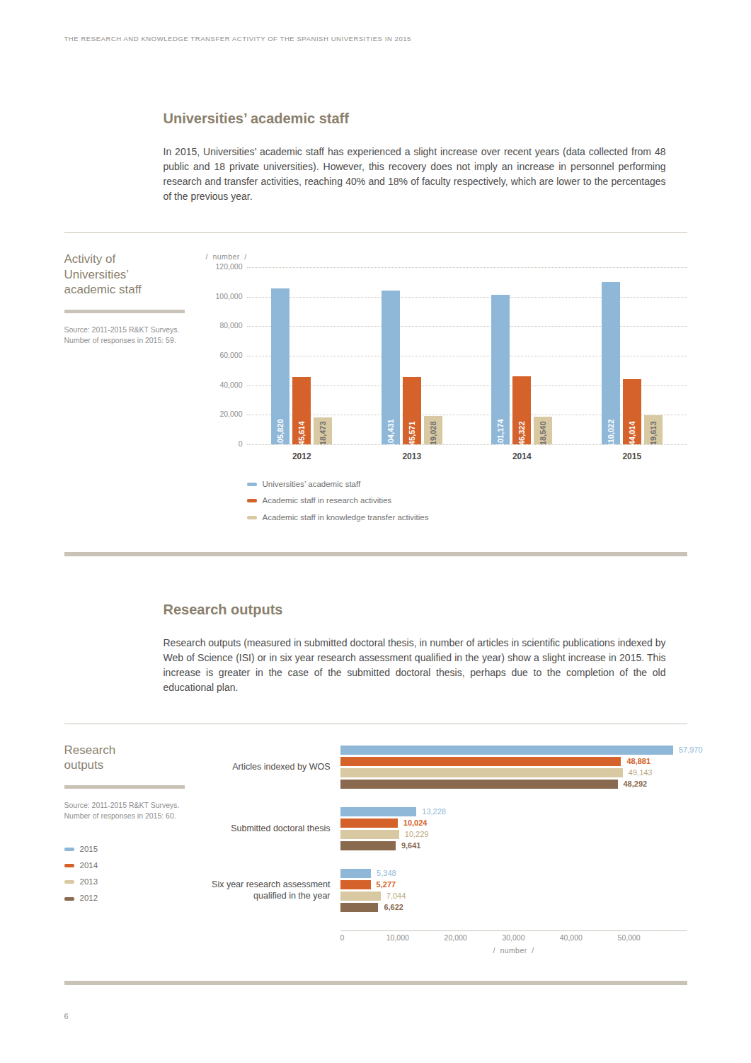The research and knowledge transfer activity of the Spanish universities in 2015
Universities’ academic staff
In 2015, Universities’ academic staff has experienced a slight increase over recent years (data collected from 48 public and 18 private universities). However, this recovery does not imply an increase in personnel performing research and transfer activities, reaching 40% and 18% of faculty respectively, which are lower to the percentages of the previous year.
Activity of
Universities’
academic staff
Source: 2011-2015 R&KT Surveys.
Number of responses in 2015: 59.
/ number /
120,000
100,000
80,000
60,000
40,000
20,000
0
105,820
45,614
18,473
104,431
45,571
19,028
101,174
46,322
18,540
110,022
44,014
19,613
2012
2013
2014
2015
Universities’ academic staff
Academic staff in research activities
Academic staff in knowledge transfer activities
Research outputs
Research outputs (measured in submitted doctoral thesis, in number of articles in scientific publications indexed by Web of Science (ISI) or in six year research assessment qualified in the year) show a slight increase in 2015. This increase is greater in the case of the submitted doctoral thesis, perhaps due to the completion of the old educational plan.
Research
outputs
Source: 2011-2015 R&KT Surveys.
Number of responses in 2015: 60.
2015
2014
2013
2012
Articles indexed by WOS
57,970
48,881
49,143
48,292
Submitted doctoral thesis
13,228
10,024
10,229
9,641
Six year research assessment
qualified in the year
5,348
5,277
7,044
6,622
0 10,000 20,000 30,000 40,000 50,000
/ number /
6